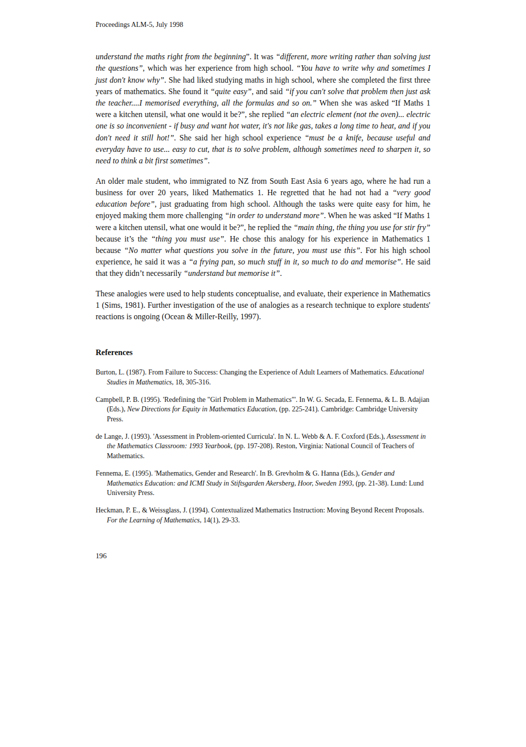Proceedings ALM-5, July 1998
understand the maths right from the beginning”. It was “different, more writing rather than solving just the questions”, which was her experience from high school. “You have to write why and sometimes I just don't know why”. She had liked studying maths in high school, where she completed the first three years of mathematics. She found it “quite easy”, and said “if you can't solve that problem then just ask the teacher....I memorised everything, all the formulas and so on.” When she was asked “If Maths 1 were a kitchen utensil, what one would it be?”, she replied “an electric element (not the oven)... electric one is so inconvenient - if busy and want hot water, it's not like gas, takes a long time to heat, and if you don't need it still hot!”. She said her high school experience “must be a knife, because useful and everyday have to use... easy to cut, that is to solve problem, although sometimes need to sharpen it, so need to think a bit first sometimes”.
An older male student, who immigrated to NZ from South East Asia 6 years ago, where he had run a business for over 20 years, liked Mathematics 1. He regretted that he had not had a “very good education before”, just graduating from high school. Although the tasks were quite easy for him, he enjoyed making them more challenging “in order to understand more”. When he was asked “If Maths 1 were a kitchen utensil, what one would it be?”, he replied the “main thing, the thing you use for stir fry” because it’s the “thing you must use”. He chose this analogy for his experience in Mathematics 1 because “No matter what questions you solve in the future, you must use this”. For his high school experience, he said it was a “a frying pan, so much stuff in it, so much to do and memorise”. He said that they didn’t necessarily “understand but memorise it”.
These analogies were used to help students conceptualise, and evaluate, their experience in Mathematics 1 (Sims, 1981). Further investigation of the use of analogies as a research technique to explore students' reactions is ongoing (Ocean & Miller-Reilly, 1997).
References
Burton, L. (1987). From Failure to Success: Changing the Experience of Adult Learners of Mathematics. Educational Studies in Mathematics, 18, 305-316.
Campbell, P. B. (1995). 'Redefining the "Girl Problem in Mathematics"'. In W. G. Secada, E. Fennema, & L. B. Adajian (Eds.), New Directions for Equity in Mathematics Education, (pp. 225-241). Cambridge: Cambridge University Press.
de Lange, J. (1993). 'Assessment in Problem-oriented Curricula'. In N. L. Webb & A. F. Coxford (Eds.), Assessment in the Mathematics Classroom: 1993 Yearbook, (pp. 197-208). Reston, Virginia: National Council of Teachers of Mathematics.
Fennema, E. (1995). 'Mathematics, Gender and Research'. In B. Grevholm & G. Hanna (Eds.), Gender and Mathematics Education: and ICMI Study in Stiftsgarden Akersberg, Hoor, Sweden 1993, (pp. 21-38). Lund: Lund University Press.
Heckman, P. E., & Weissglass, J. (1994). Contextualized Mathematics Instruction: Moving Beyond Recent Proposals. For the Learning of Mathematics, 14(1), 29-33.
196